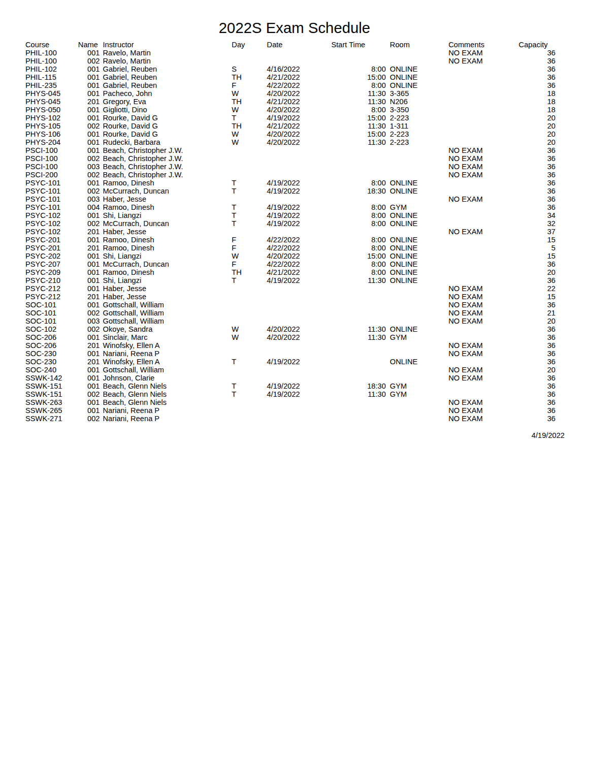2022S Exam Schedule
| Course | Name | Instructor | Day | Date | Start Time | Room | Comments | Capacity |
| --- | --- | --- | --- | --- | --- | --- | --- | --- |
| PHIL-100 | 001 | Ravelo, Martin | | | | | NO EXAM | 36 |
| PHIL-100 | 002 | Ravelo, Martin | | | | | NO EXAM | 36 |
| PHIL-102 | 001 | Gabriel, Reuben | S | 4/16/2022 | 8:00 | ONLINE | | 36 |
| PHIL-115 | 001 | Gabriel, Reuben | TH | 4/21/2022 | 15:00 | ONLINE | | 36 |
| PHIL-235 | 001 | Gabriel, Reuben | F | 4/22/2022 | 8:00 | ONLINE | | 36 |
| PHYS-045 | 001 | Pacheco, John | W | 4/20/2022 | 11:30 | 3-365 | | 18 |
| PHYS-045 | 201 | Gregory, Eva | TH | 4/21/2022 | 11:30 | N206 | | 18 |
| PHYS-050 | 001 | Gigliotti, Dino | W | 4/20/2022 | 8:00 | 3-350 | | 18 |
| PHYS-102 | 001 | Rourke, David G | T | 4/19/2022 | 15:00 | 2-223 | | 20 |
| PHYS-105 | 002 | Rourke, David G | TH | 4/21/2022 | 11:30 | 1-311 | | 20 |
| PHYS-106 | 001 | Rourke, David G | W | 4/20/2022 | 15:00 | 2-223 | | 20 |
| PHYS-204 | 001 | Rudecki, Barbara | W | 4/20/2022 | 11:30 | 2-223 | | 20 |
| PSCI-100 | 001 | Beach, Christopher J.W. | | | | | NO EXAM | 36 |
| PSCI-100 | 002 | Beach, Christopher J.W. | | | | | NO EXAM | 36 |
| PSCI-100 | 003 | Beach, Christopher J.W. | | | | | NO EXAM | 36 |
| PSCI-200 | 002 | Beach, Christopher J.W. | | | | | NO EXAM | 36 |
| PSYC-101 | 001 | Ramoo, Dinesh | T | 4/19/2022 | 8:00 | ONLINE | | 36 |
| PSYC-101 | 002 | McCurrach, Duncan | T | 4/19/2022 | 18:30 | ONLINE | | 36 |
| PSYC-101 | 003 | Haber, Jesse | | | | | NO EXAM | 36 |
| PSYC-101 | 004 | Ramoo, Dinesh | T | 4/19/2022 | 8:00 | GYM | | 36 |
| PSYC-102 | 001 | Shi, Liangzi | T | 4/19/2022 | 8:00 | ONLINE | | 34 |
| PSYC-102 | 002 | McCurrach, Duncan | T | 4/19/2022 | 8:00 | ONLINE | | 32 |
| PSYC-102 | 201 | Haber, Jesse | | | | | NO EXAM | 37 |
| PSYC-201 | 001 | Ramoo, Dinesh | F | 4/22/2022 | 8:00 | ONLINE | | 15 |
| PSYC-201 | 201 | Ramoo, Dinesh | F | 4/22/2022 | 8:00 | ONLINE | | 5 |
| PSYC-202 | 001 | Shi, Liangzi | W | 4/20/2022 | 15:00 | ONLINE | | 15 |
| PSYC-207 | 001 | McCurrach, Duncan | F | 4/22/2022 | 8:00 | ONLINE | | 36 |
| PSYC-209 | 001 | Ramoo, Dinesh | TH | 4/21/2022 | 8:00 | ONLINE | | 20 |
| PSYC-210 | 001 | Shi, Liangzi | T | 4/19/2022 | 11:30 | ONLINE | | 36 |
| PSYC-212 | 001 | Haber, Jesse | | | | | NO EXAM | 22 |
| PSYC-212 | 201 | Haber, Jesse | | | | | NO EXAM | 15 |
| SOC-101 | 001 | Gottschall, William | | | | | NO EXAM | 36 |
| SOC-101 | 002 | Gottschall, William | | | | | NO EXAM | 21 |
| SOC-101 | 003 | Gottschall, William | | | | | NO EXAM | 20 |
| SOC-102 | 002 | Okoye, Sandra | W | 4/20/2022 | 11:30 | ONLINE | | 36 |
| SOC-206 | 001 | Sinclair, Marc | W | 4/20/2022 | 11:30 | GYM | | 36 |
| SOC-206 | 201 | Winofsky, Ellen A | | | | | NO EXAM | 36 |
| SOC-230 | 001 | Nariani, Reena P | | | | | NO EXAM | 36 |
| SOC-230 | 201 | Winofsky, Ellen A | T | 4/19/2022 | | ONLINE | | 36 |
| SOC-240 | 001 | Gottschall, William | | | | | NO EXAM | 20 |
| SSWK-142 | 001 | Johnson, Clarie | | | | | NO EXAM | 36 |
| SSWK-151 | 001 | Beach, Glenn Niels | T | 4/19/2022 | 18:30 | GYM | | 36 |
| SSWK-151 | 002 | Beach, Glenn Niels | T | 4/19/2022 | 11:30 | GYM | | 36 |
| SSWK-263 | 001 | Beach, Glenn Niels | | | | | NO EXAM | 36 |
| SSWK-265 | 001 | Nariani, Reena P | | | | | NO EXAM | 36 |
| SSWK-271 | 002 | Nariani, Reena P | | | | | NO EXAM | 36 |
4/19/2022